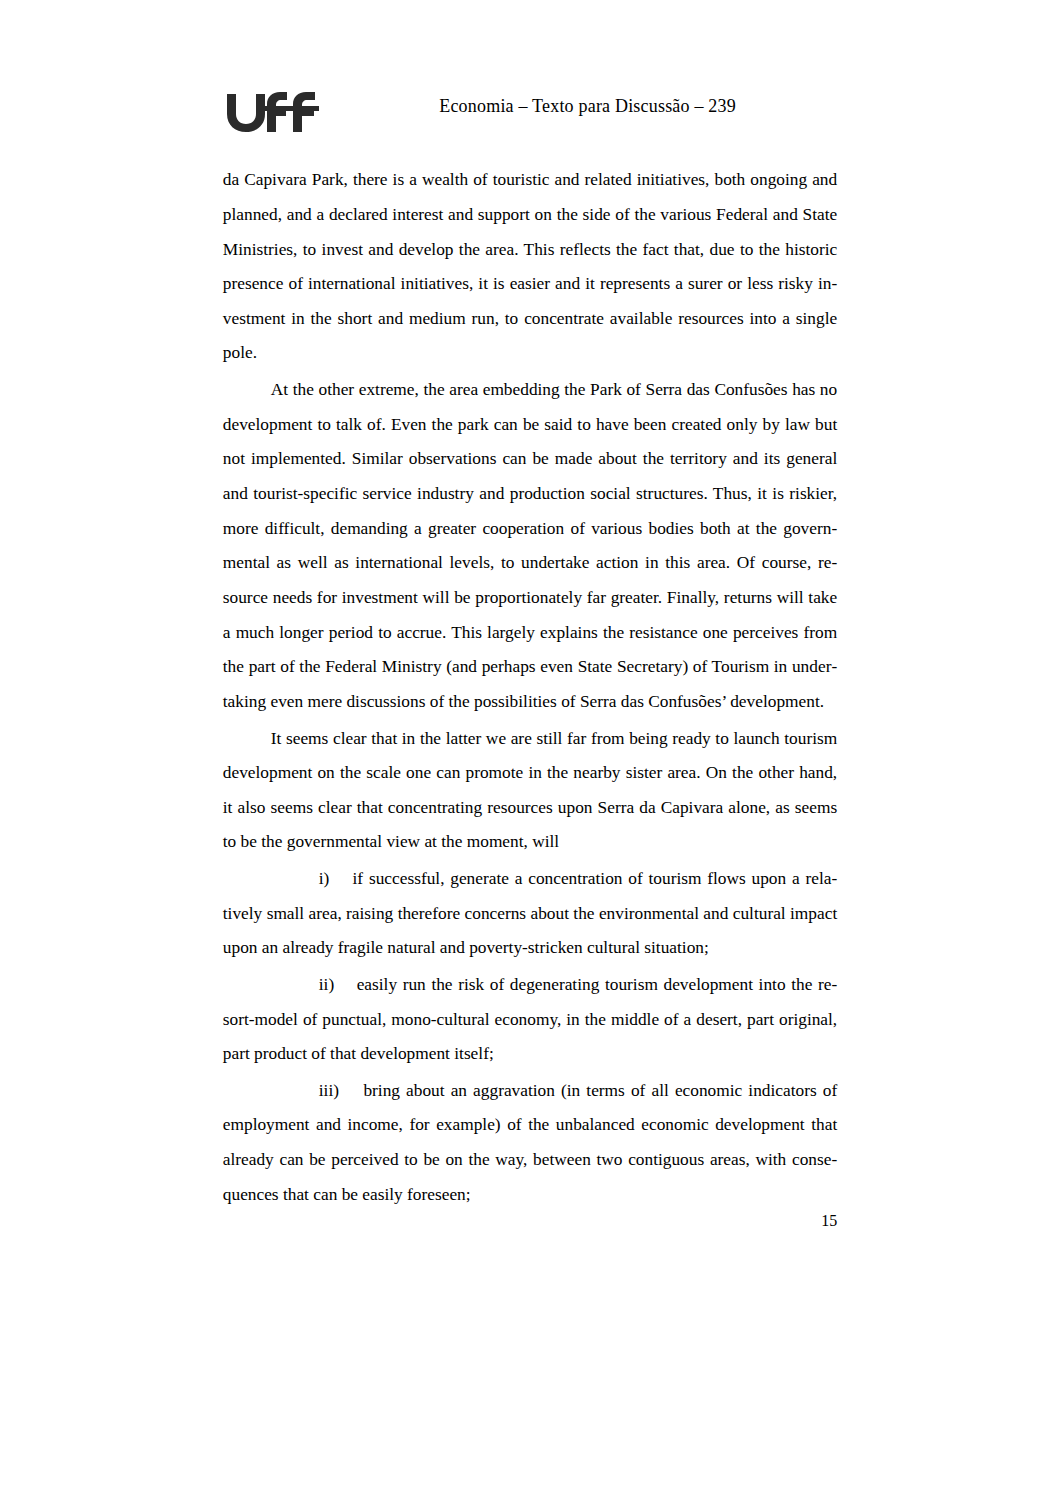Economia – Texto para Discussão – 239
da Capivara Park, there is a wealth of touristic and related initiatives, both ongoing and planned, and a declared interest and support on the side of the various Federal and State Ministries, to invest and develop the area. This reflects the fact that, due to the historic presence of international initiatives, it is easier and it represents a surer or less risky investment in the short and medium run, to concentrate available resources into a single pole.
At the other extreme, the area embedding the Park of Serra das Confusões has no development to talk of. Even the park can be said to have been created only by law but not implemented. Similar observations can be made about the territory and its general and tourist-specific service industry and production social structures. Thus, it is riskier, more difficult, demanding a greater cooperation of various bodies both at the governmental as well as international levels, to undertake action in this area. Of course, resource needs for investment will be proportionately far greater. Finally, returns will take a much longer period to accrue. This largely explains the resistance one perceives from the part of the Federal Ministry (and perhaps even State Secretary) of Tourism in undertaking even mere discussions of the possibilities of Serra das Confusões’ development.
It seems clear that in the latter we are still far from being ready to launch tourism development on the scale one can promote in the nearby sister area. On the other hand, it also seems clear that concentrating resources upon Serra da Capivara alone, as seems to be the governmental view at the moment, will
i) if successful, generate a concentration of tourism flows upon a relatively small area, raising therefore concerns about the environmental and cultural impact upon an already fragile natural and poverty-stricken cultural situation;
ii) easily run the risk of degenerating tourism development into the resort-model of punctual, mono-cultural economy, in the middle of a desert, part original, part product of that development itself;
iii) bring about an aggravation (in terms of all economic indicators of employment and income, for example) of the unbalanced economic development that already can be perceived to be on the way, between two contiguous areas, with consequences that can be easily foreseen;
15